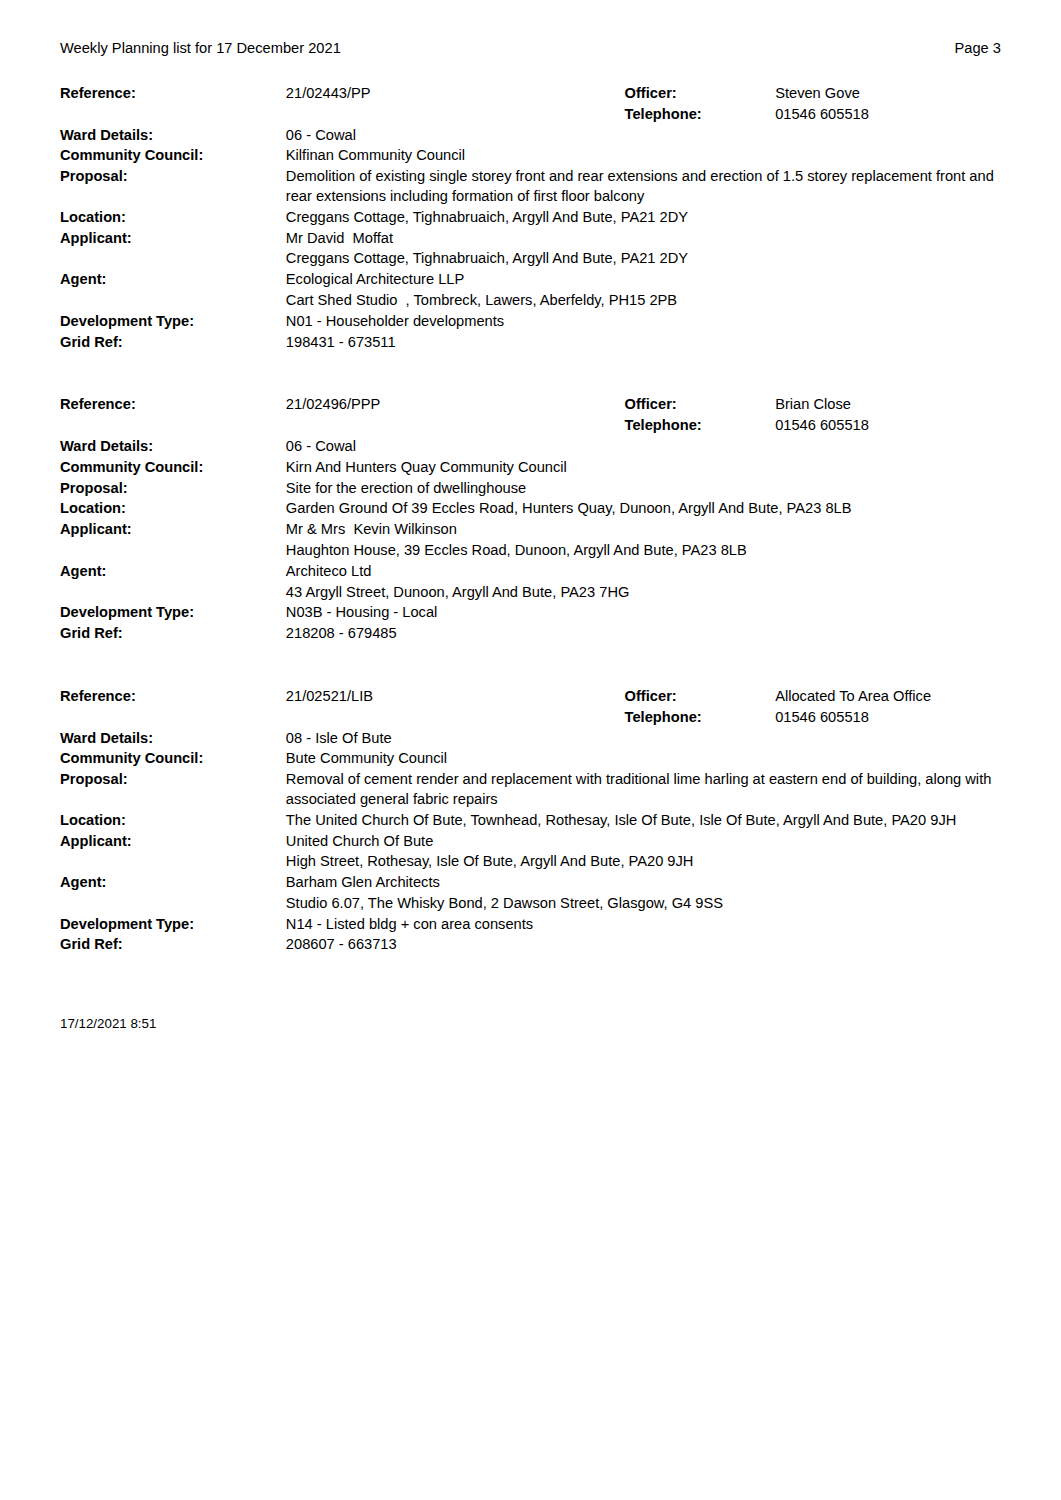Weekly Planning list for 17 December 2021
Page 3
| Reference: | 21/02443/PP | Officer: | Steven Gove |
| | | Telephone: | 01546 605518 |
| Ward Details: | 06 - Cowal |
| Community Council: | Kilfinan Community Council |
| Proposal: | Demolition of existing single storey front and rear extensions and erection of 1.5 storey replacement front and rear extensions including formation of first floor balcony |
| Location: | Creggans Cottage, Tighnabruaich, Argyll And Bute, PA21 2DY |
| Applicant: | Mr David Moffat |
| | Creggans Cottage, Tighnabruaich, Argyll And Bute, PA21 2DY |
| Agent: | Ecological Architecture LLP |
| | Cart Shed Studio , Tombreck, Lawers, Aberfeldy, PH15 2PB |
| Development Type: | N01 - Householder developments |
| Grid Ref: | 198431 - 673511 |
| Reference: | 21/02496/PPP | Officer: | Brian Close |
| | | Telephone: | 01546 605518 |
| Ward Details: | 06 - Cowal |
| Community Council: | Kirn And Hunters Quay Community Council |
| Proposal: | Site for the erection of dwellinghouse |
| Location: | Garden Ground Of 39 Eccles Road, Hunters Quay, Dunoon, Argyll And Bute, PA23 8LB |
| Applicant: | Mr & Mrs Kevin Wilkinson |
| | Haughton House, 39 Eccles Road, Dunoon, Argyll And Bute, PA23 8LB |
| Agent: | Architeco Ltd |
| | 43 Argyll Street, Dunoon, Argyll And Bute, PA23 7HG |
| Development Type: | N03B - Housing - Local |
| Grid Ref: | 218208 - 679485 |
| Reference: | 21/02521/LIB | Officer: | Allocated To Area Office |
| | | Telephone: | 01546 605518 |
| Ward Details: | 08 - Isle Of Bute |
| Community Council: | Bute Community Council |
| Proposal: | Removal of cement render and replacement with traditional lime harling at eastern end of building, along with associated general fabric repairs |
| Location: | The United Church Of Bute, Townhead, Rothesay, Isle Of Bute, Isle Of Bute, Argyll And Bute, PA20 9JH |
| Applicant: | United Church Of Bute |
| | High Street, Rothesay, Isle Of Bute, Argyll And Bute, PA20 9JH |
| Agent: | Barham Glen Architects |
| | Studio 6.07, The Whisky Bond, 2 Dawson Street, Glasgow, G4 9SS |
| Development Type: | N14 - Listed bldg + con area consents |
| Grid Ref: | 208607 - 663713 |
17/12/2021 8:51